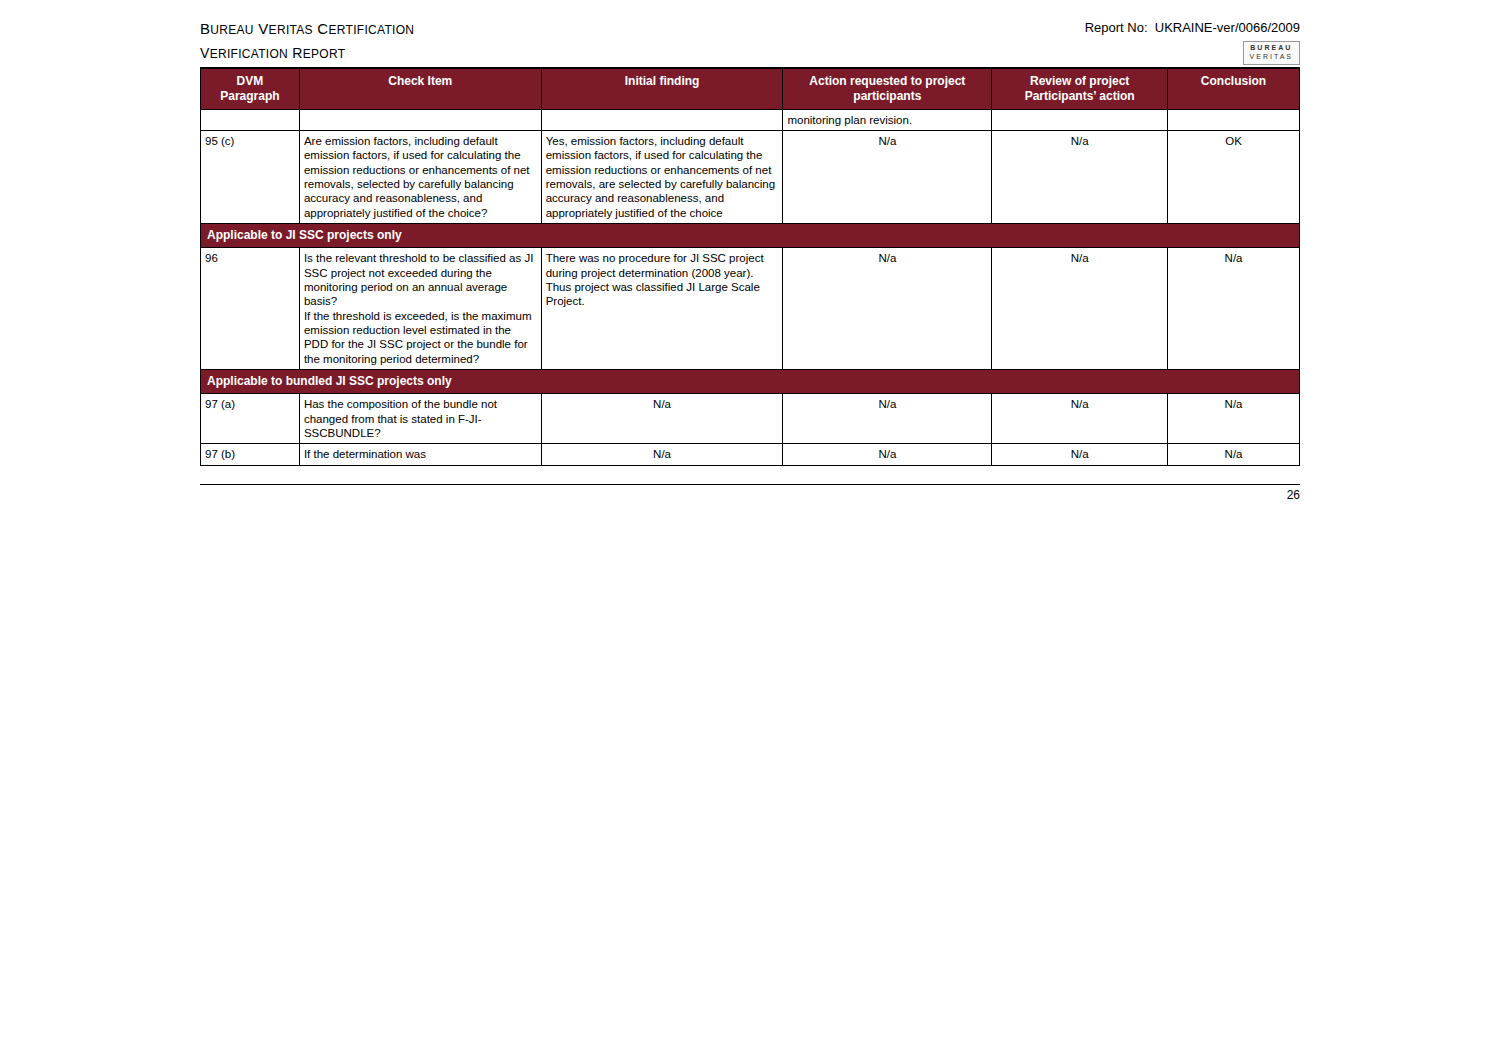BUREAU VERITAS CERTIFICATION
Report No: UKRAINE-ver/0066/2009
VERIFICATION REPORT
BUREAU
VERITAS
| DVM Paragraph | Check Item | Initial finding | Action requested to project participants | Review of project Participants’ action | Conclusion |
| --- | --- | --- | --- | --- | --- |
| | | | monitoring plan revision. | | |
| 95 (c) | Are emission factors, including default emission factors, if used for calculating the emission reductions or enhancements of net removals, selected by carefully balancing accuracy and reasonableness, and appropriately justified of the choice? | Yes, emission factors, including default emission factors, if used for calculating the emission reductions or enhancements of net removals, are selected by carefully balancing accuracy and reasonableness, and appropriately justified of the choice | N/a | N/a | OK |
| Applicable to JI SSC projects only |
| 96 | Is the relevant threshold to be classified as JI SSC project not exceeded during the monitoring period on an annual average basis? If the threshold is exceeded, is the maximum emission reduction level estimated in the PDD for the JI SSC project or the bundle for the monitoring period determined? | There was no procedure for JI SSC project during project determination (2008 year). Thus project was classified JI Large Scale Project. | N/a | N/a | N/a |
| Applicable to bundled JI SSC projects only |
| 97 (a) | Has the composition of the bundle not changed from that is stated in F-JI-SSCBUNDLE? | N/a | N/a | N/a | N/a |
| 97 (b) | If the determination was | N/a | N/a | N/a | N/a |
26